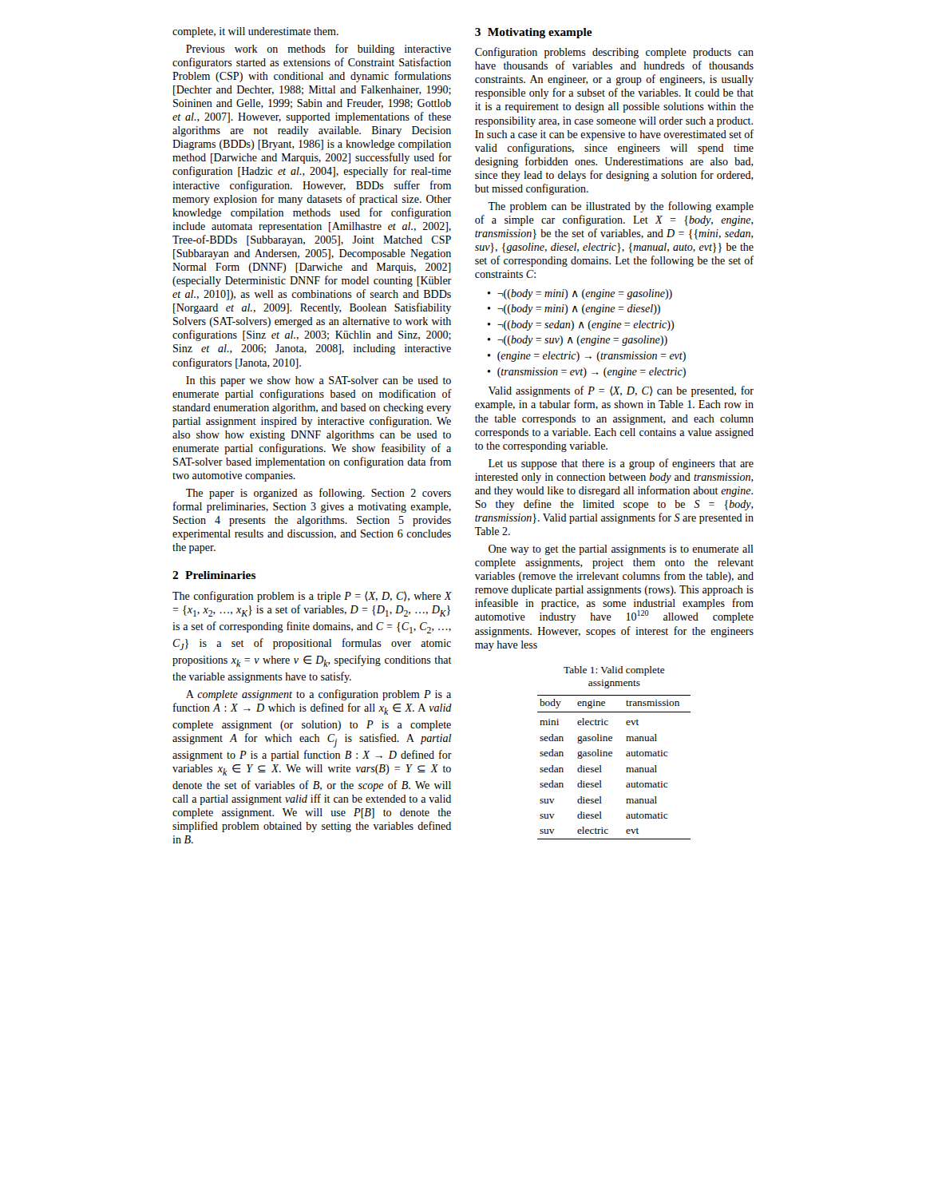complete, it will underestimate them.
Previous work on methods for building interactive configurators started as extensions of Constraint Satisfaction Problem (CSP) with conditional and dynamic formulations [Dechter and Dechter, 1988; Mittal and Falkenhainer, 1990; Soininen and Gelle, 1999; Sabin and Freuder, 1998; Gottlob et al., 2007]. However, supported implementations of these algorithms are not readily available. Binary Decision Diagrams (BDDs) [Bryant, 1986] is a knowledge compilation method [Darwiche and Marquis, 2002] successfully used for configuration [Hadzic et al., 2004], especially for real-time interactive configuration. However, BDDs suffer from memory explosion for many datasets of practical size. Other knowledge compilation methods used for configuration include automata representation [Amilhastre et al., 2002], Tree-of-BDDs [Subbarayan, 2005], Joint Matched CSP [Subbarayan and Andersen, 2005], Decomposable Negation Normal Form (DNNF) [Darwiche and Marquis, 2002] (especially Deterministic DNNF for model counting [Kübler et al., 2010]), as well as combinations of search and BDDs [Norgaard et al., 2009]. Recently, Boolean Satisfiability Solvers (SAT-solvers) emerged as an alternative to work with configurations [Sinz et al., 2003; Küchlin and Sinz, 2000; Sinz et al., 2006; Janota, 2008], including interactive configurators [Janota, 2010].
In this paper we show how a SAT-solver can be used to enumerate partial configurations based on modification of standard enumeration algorithm, and based on checking every partial assignment inspired by interactive configuration. We also show how existing DNNF algorithms can be used to enumerate partial configurations. We show feasibility of a SAT-solver based implementation on configuration data from two automotive companies.
The paper is organized as following. Section 2 covers formal preliminaries, Section 3 gives a motivating example, Section 4 presents the algorithms. Section 5 provides experimental results and discussion, and Section 6 concludes the paper.
2 Preliminaries
The configuration problem is a triple P = ⟨X, D, C⟩, where X = {x1, x2, …, xK} is a set of variables, D = {D1, D2, …, DK} is a set of corresponding finite domains, and C = {C1, C2, …, CJ} is a set of propositional formulas over atomic propositions xk = v where v ∈ Dk, specifying conditions that the variable assignments have to satisfy.
A complete assignment to a configuration problem P is a function A : X → D which is defined for all xk ∈ X. A valid complete assignment (or solution) to P is a complete assignment A for which each Cj is satisfied. A partial assignment to P is a partial function B : X → D defined for variables xk ∈ Y ⊆ X. We will write vars(B) = Y ⊆ X to denote the set of variables of B, or the scope of B. We will call a partial assignment valid iff it can be extended to a valid complete assignment. We will use P[B] to denote the simplified problem obtained by setting the variables defined in B.
3 Motivating example
Configuration problems describing complete products can have thousands of variables and hundreds of thousands constraints. An engineer, or a group of engineers, is usually responsible only for a subset of the variables. It could be that it is a requirement to design all possible solutions within the responsibility area, in case someone will order such a product. In such a case it can be expensive to have overestimated set of valid configurations, since engineers will spend time designing forbidden ones. Underestimations are also bad, since they lead to delays for designing a solution for ordered, but missed configuration.
The problem can be illustrated by the following example of a simple car configuration. Let X = {body, engine, transmission} be the set of variables, and D = {{mini, sedan, suv}, {gasoline, diesel, electric}, {manual, auto, evt}} be the set of corresponding domains. Let the following be the set of constraints C:
¬((body = mini) ∧ (engine = gasoline))
¬((body = mini) ∧ (engine = diesel))
¬((body = sedan) ∧ (engine = electric))
¬((body = suv) ∧ (engine = gasoline))
(engine = electric) → (transmission = evt)
(transmission = evt) → (engine = electric)
Valid assignments of P = ⟨X, D, C⟩ can be presented, for example, in a tabular form, as shown in Table 1. Each row in the table corresponds to an assignment, and each column corresponds to a variable. Each cell contains a value assigned to the corresponding variable.
Let us suppose that there is a group of engineers that are interested only in connection between body and transmission, and they would like to disregard all information about engine. So they define the limited scope to be S = {body, transmission}. Valid partial assignments for S are presented in Table 2.
One way to get the partial assignments is to enumerate all complete assignments, project them onto the relevant variables (remove the irrelevant columns from the table), and remove duplicate partial assignments (rows). This approach is infeasible in practice, as some industrial examples from automotive industry have 10120 allowed complete assignments. However, scopes of interest for the engineers may have less
Table 1: Valid complete assignments
| body | engine | transmission |
| --- | --- | --- |
| mini | electric | evt |
| sedan | gasoline | manual |
| sedan | gasoline | automatic |
| sedan | diesel | manual |
| sedan | diesel | automatic |
| suv | diesel | manual |
| suv | diesel | automatic |
| suv | electric | evt |